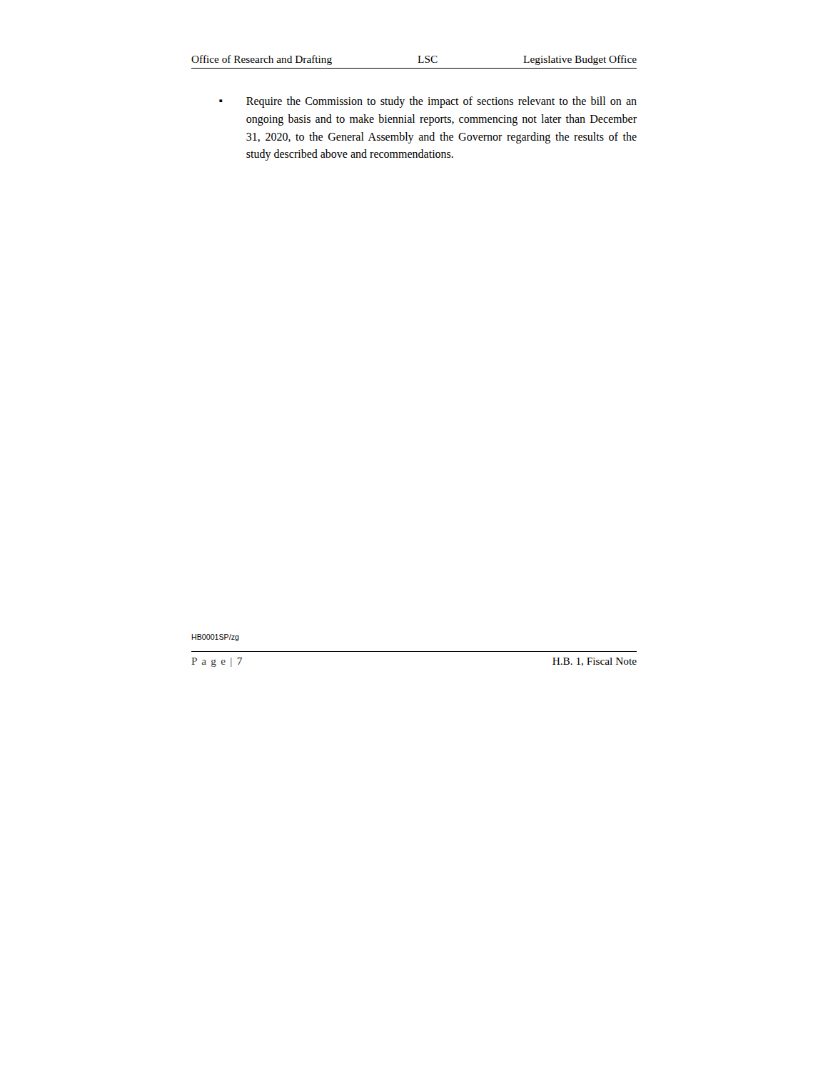Office of Research and Drafting
LSC
Legislative Budget Office
Require the Commission to study the impact of sections relevant to the bill on an ongoing basis and to make biennial reports, commencing not later than December 31, 2020, to the General Assembly and the Governor regarding the results of the study described above and recommendations.
HB0001SP/zg
P a g e | 7
H.B. 1, Fiscal Note